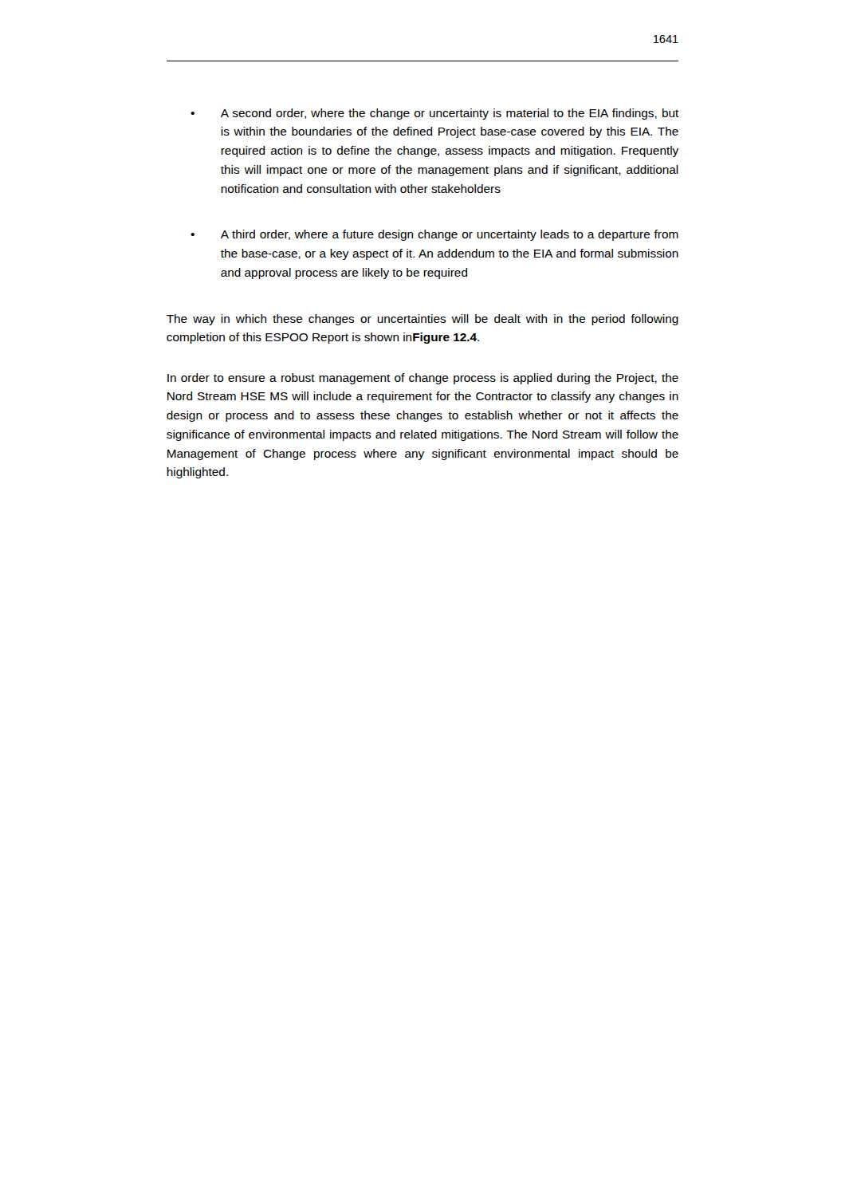1641
A second order, where the change or uncertainty is material to the EIA findings, but is within the boundaries of the defined Project base-case covered by this EIA. The required action is to define the change, assess impacts and mitigation. Frequently this will impact one or more of the management plans and if significant, additional notification and consultation with other stakeholders
A third order, where a future design change or uncertainty leads to a departure from the base-case, or a key aspect of it. An addendum to the EIA and formal submission and approval process are likely to be required
The way in which these changes or uncertainties will be dealt with in the period following completion of this ESPOO Report is shown inFigure 12.4.
In order to ensure a robust management of change process is applied during the Project, the Nord Stream HSE MS will include a requirement for the Contractor to classify any changes in design or process and to assess these changes to establish whether or not it affects the significance of environmental impacts and related mitigations. The Nord Stream will follow the Management of Change process where any significant environmental impact should be highlighted.